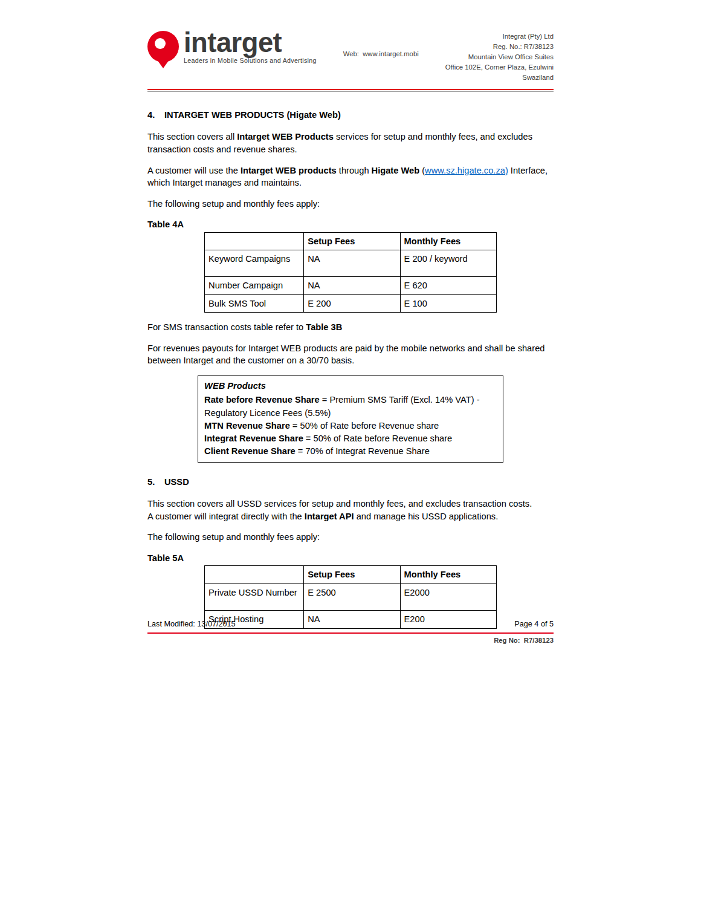intarget
Leaders in Mobile Solutions and Advertising
Web: www.intarget.mobi
Integrat (Pty) Ltd
Reg. No.: R7/38123
Mountain View Office Suites
Office 102E, Corner Plaza, Ezulwini
Swaziland
4. INTARGET WEB PRODUCTS (Higate Web)
This section covers all Intarget WEB Products services for setup and monthly fees, and excludes transaction costs and revenue shares.
A customer will use the Intarget WEB products through Higate Web (www.sz.higate.co.za) Interface, which Intarget manages and maintains.
The following setup and monthly fees apply:
Table 4A
| | Setup Fees | Monthly Fees |
| --- | --- | --- |
| Keyword Campaigns | NA | E 200 / keyword |
| Number Campaign | NA | E 620 |
| Bulk SMS Tool | E 200 | E 100 |
For SMS transaction costs table refer to Table 3B
For revenues payouts for Intarget WEB products are paid by the mobile networks and shall be shared between Intarget and the customer on a 30/70 basis.
WEB Products
Rate before Revenue Share = Premium SMS Tariff (Excl. 14% VAT) - Regulatory Licence Fees (5.5%)
MTN Revenue Share = 50% of Rate before Revenue share
Integrat Revenue Share = 50% of Rate before Revenue share
Client Revenue Share = 70% of Integrat Revenue Share
5. USSD
This section covers all USSD services for setup and monthly fees, and excludes transaction costs.
A customer will integrat directly with the Intarget API and manage his USSD applications.
The following setup and monthly fees apply:
Table 5A
| | Setup Fees | Monthly Fees |
| --- | --- | --- |
| Private USSD Number | E 2500 | E2000 |
| Script Hosting | NA | E200 |
Last Modified: 13/07/2015 Page 4 of 5
Reg No: R7/38123